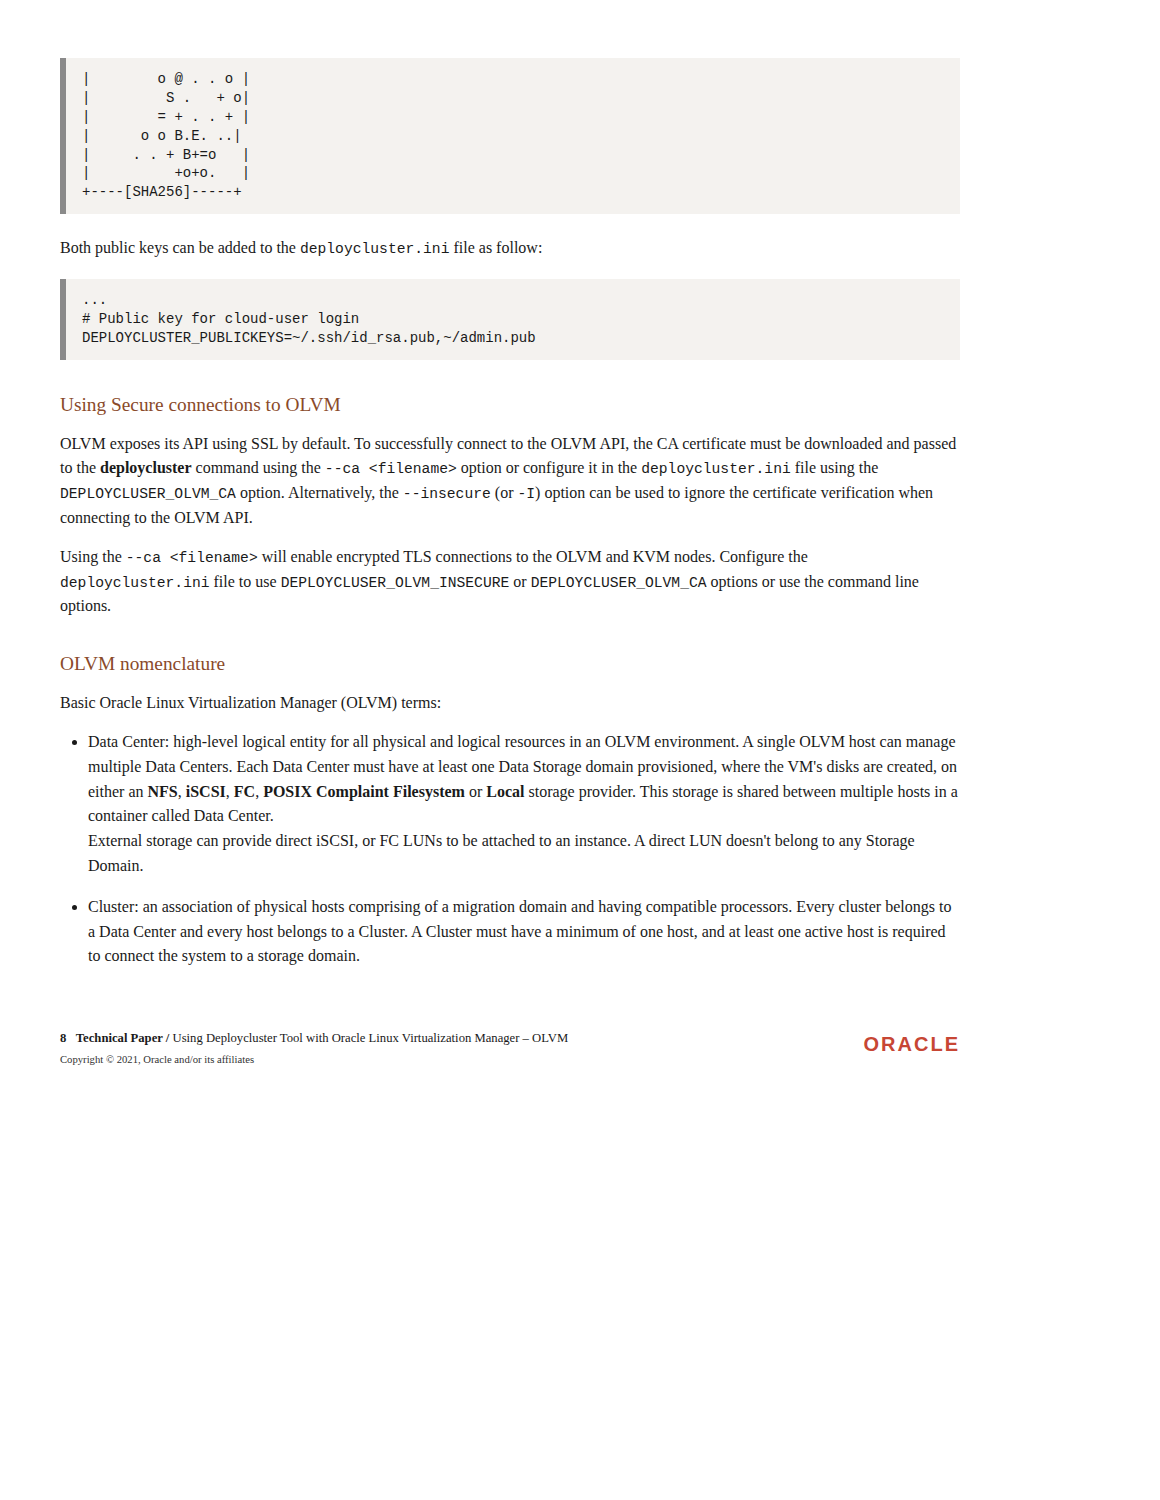|        o @ . . o |
|         S .   + o|
|        = + . . + |
|      o o B.E. ..|
|     . . + B+=o   |
|          +o+o.   |
+----[SHA256]-----+
Both public keys can be added to the deploycluster.ini file as follow:
...
# Public key for cloud-user login
DEPLOYCLUSTER_PUBLICKEYS=~/.ssh/id_rsa.pub,~/admin.pub
Using Secure connections to OLVM
OLVM exposes its API using SSL by default. To successfully connect to the OLVM API, the CA certificate must be downloaded and passed to the deploycluster command using the --ca <filename> option or configure it in the deploycluster.ini file using the DEPLOYCLUSER_OLVM_CA option. Alternatively, the --insecure (or -I) option can be used to ignore the certificate verification when connecting to the OLVM API.
Using the --ca <filename> will enable encrypted TLS connections to the OLVM and KVM nodes. Configure the deploycluster.ini file to use DEPLOYCLUSER_OLVM_INSECURE or DEPLOYCLUSER_OLVM_CA options or use the command line options.
OLVM nomenclature
Basic Oracle Linux Virtualization Manager (OLVM) terms:
Data Center: high-level logical entity for all physical and logical resources in an OLVM environment. A single OLVM host can manage multiple Data Centers. Each Data Center must have at least one Data Storage domain provisioned, where the VM's disks are created, on either an NFS, iSCSI, FC, POSIX Complaint Filesystem or Local storage provider. This storage is shared between multiple hosts in a container called Data Center.
External storage can provide direct iSCSI, or FC LUNs to be attached to an instance. A direct LUN doesn't belong to any Storage Domain.
Cluster: an association of physical hosts comprising of a migration domain and having compatible processors. Every cluster belongs to a Data Center and every host belongs to a Cluster. A Cluster must have a minimum of one host, and at least one active host is required to connect the system to a storage domain.
8 Technical Paper / Using Deploycluster Tool with Oracle Linux Virtualization Manager – OLVM
Copyright © 2021, Oracle and/or its affiliates
ORACLE